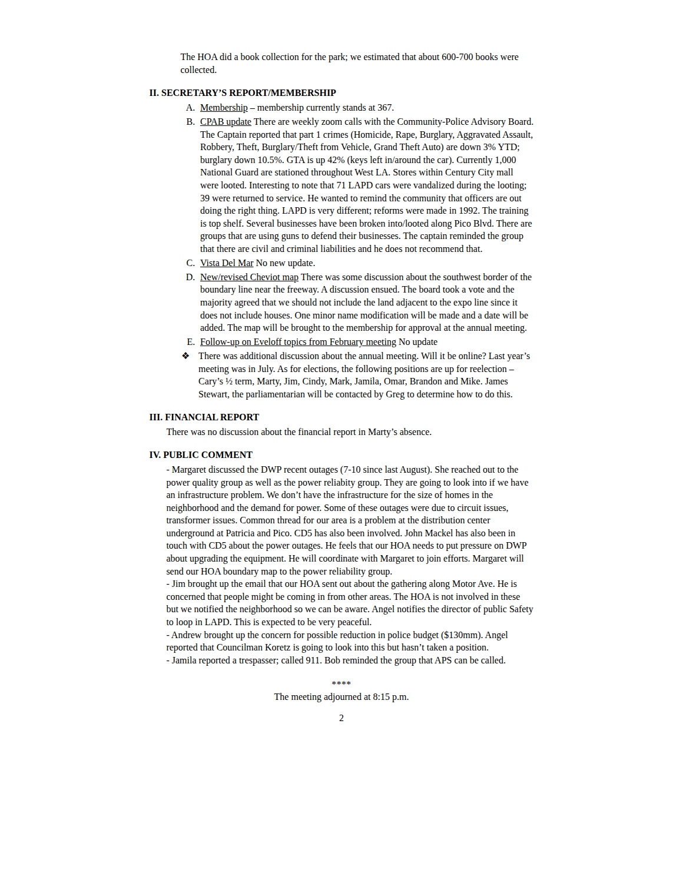The HOA did a book collection for the park; we estimated that about 600-700 books were collected.
II. Secretary’s Report/Membership
Membership – membership currently stands at 367.
CPAB update There are weekly zoom calls with the Community-Police Advisory Board. The Captain reported that part 1 crimes (Homicide, Rape, Burglary, Aggravated Assault, Robbery, Theft, Burglary/Theft from Vehicle, Grand Theft Auto) are down 3% YTD; burglary down 10.5%. GTA is up 42% (keys left in/around the car). Currently 1,000 National Guard are stationed throughout West LA. Stores within Century City mall were looted. Interesting to note that 71 LAPD cars were vandalized during the looting; 39 were returned to service. He wanted to remind the community that officers are out doing the right thing. LAPD is very different; reforms were made in 1992. The training is top shelf. Several businesses have been broken into/looted along Pico Blvd. There are groups that are using guns to defend their businesses. The captain reminded the group that there are civil and criminal liabilities and he does not recommend that.
Vista Del Mar No new update.
New/revised Cheviot map There was some discussion about the southwest border of the boundary line near the freeway. A discussion ensued. The board took a vote and the majority agreed that we should not include the land adjacent to the expo line since it does not include houses. One minor name modification will be made and a date will be added. The map will be brought to the membership for approval at the annual meeting.
Follow-up on Eveloff topics from February meeting No update
There was additional discussion about the annual meeting. Will it be online? Last year’s meeting was in July. As for elections, the following positions are up for reelection – Cary’s ½ term, Marty, Jim, Cindy, Mark, Jamila, Omar, Brandon and Mike. James Stewart, the parliamentarian will be contacted by Greg to determine how to do this.
III. Financial Report
There was no discussion about the financial report in Marty’s absence.
IV. Public Comment
- Margaret discussed the DWP recent outages (7-10 since last August). She reached out to the power quality group as well as the power reliabity group. They are going to look into if we have an infrastructure problem. We don’t have the infrastructure for the size of homes in the neighborhood and the demand for power. Some of these outages were due to circuit issues, transformer issues. Common thread for our area is a problem at the distribution center underground at Patricia and Pico. CD5 has also been involved. John Mackel has also been in touch with CD5 about the power outages. He feels that our HOA needs to put pressure on DWP about upgrading the equipment. He will coordinate with Margaret to join efforts. Margaret will send our HOA boundary map to the power reliability group.
- Jim brought up the email that our HOA sent out about the gathering along Motor Ave. He is concerned that people might be coming in from other areas. The HOA is not involved in these but we notified the neighborhood so we can be aware. Angel notifies the director of public Safety to loop in LAPD. This is expected to be very peaceful.
- Andrew brought up the concern for possible reduction in police budget ($130mm). Angel reported that Councilman Koretz is going to look into this but hasn’t taken a position.
- Jamila reported a trespasser; called 911. Bob reminded the group that APS can be called.
****
The meeting adjourned at 8:15 p.m.
2